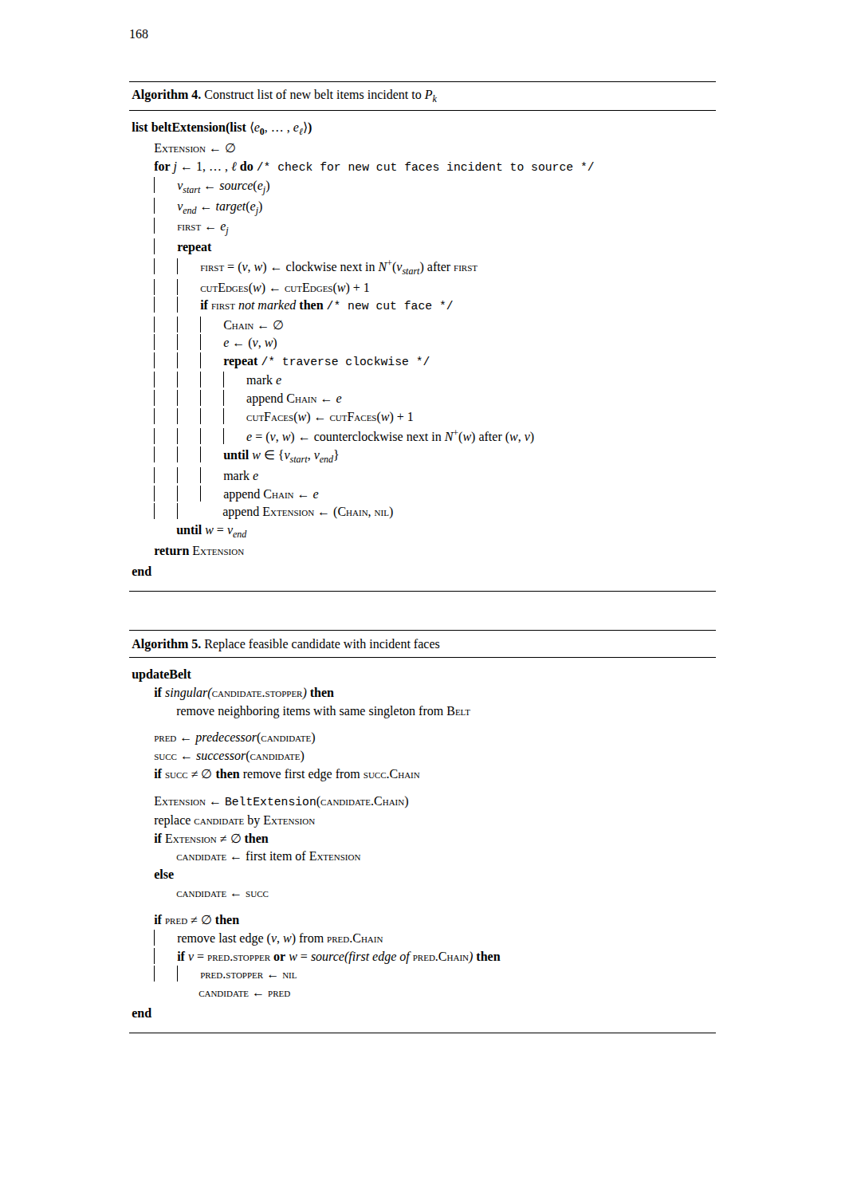168
Algorithm 4. Construct list of new belt items incident to Pk
list beltExtension(list ⟨e0, … , eℓ⟩)
Extension ← ∅
for j ← 1, … , ℓ do /* check for new cut faces incident to source */
vstart ← source(ej)
vend ← target(ej)
first ← ej
repeat
first = (v, w) ← clockwise next in N+(vstart) after first
cutEdges(w) ← cutEdges(w) + 1
if first not marked then /* new cut face */
Chain ← ∅
e ← (v, w)
repeat /* traverse clockwise */
mark e
append Chain ← e
cutFaces(w) ← cutFaces(w) + 1
e = (v, w) ← counterclockwise next in N+(w) after (w, v)
until w ∈ {vstart, vend}
mark e
append Chain ← e
append Extension ← (Chain, nil)
until w = vend
return Extension
end
Algorithm 5. Replace feasible candidate with incident faces
updateBelt
if singular(candidate.stopper) then
remove neighboring items with same singleton from Belt
pred ← predecessor(candidate)
succ ← successor(candidate)
if succ ≠ ∅ then remove first edge from succ.Chain
Extension ← BeltExtension(candidate.Chain)
replace candidate by Extension
if Extension ≠ ∅ then
candidate ← first item of Extension
else
candidate ← succ
if pred ≠ ∅ then
remove last edge (v, w) from pred.Chain
if v = pred.stopper or w = source(first edge of pred.Chain) then
pred.stopper ← nil
candidate ← pred
end